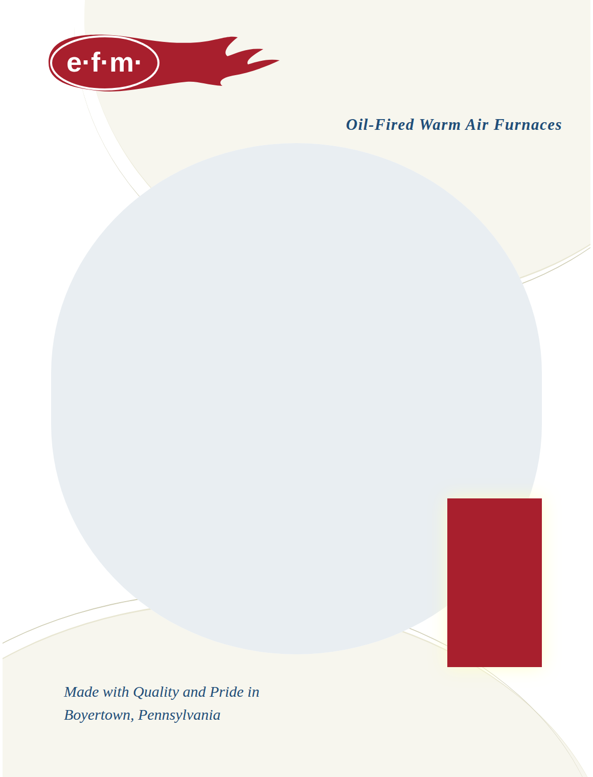e·f·m·
Oil-Fired Warm Air Furnaces
Made with Quality and Pride in
Boyertown, Pennsylvania